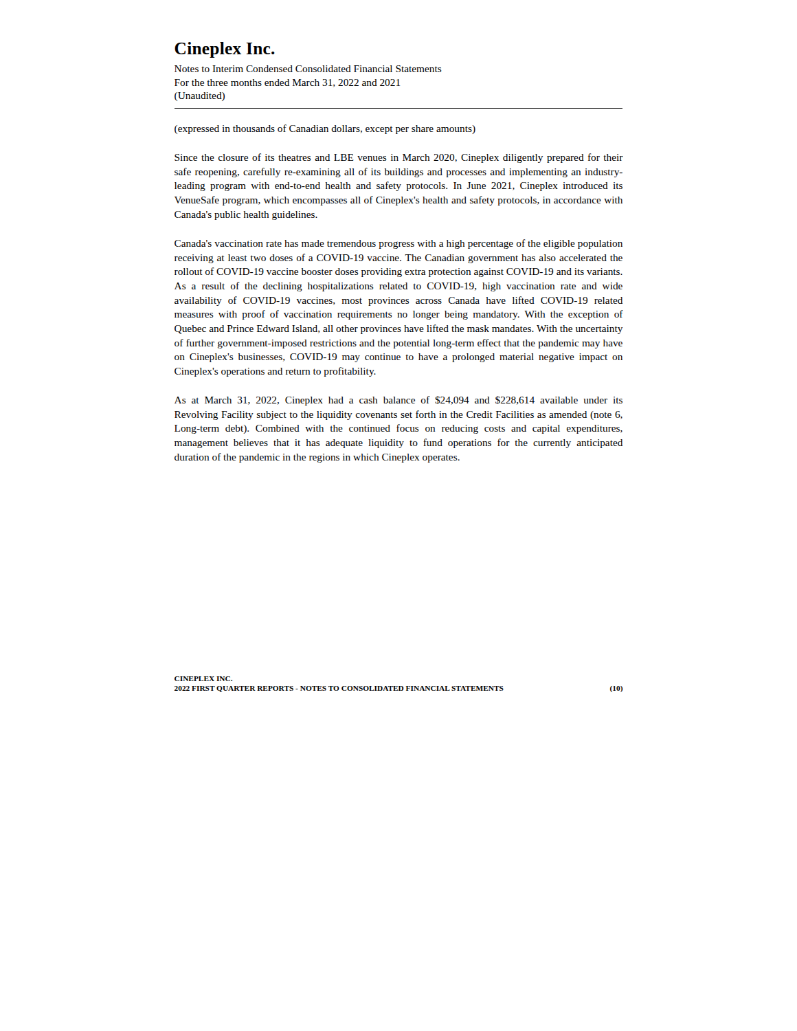Cineplex Inc.
Notes to Interim Condensed Consolidated Financial Statements
For the three months ended March 31, 2022 and 2021
(Unaudited)
(expressed in thousands of Canadian dollars, except per share amounts)
Since the closure of its theatres and LBE venues in March 2020, Cineplex diligently prepared for their safe reopening, carefully re-examining all of its buildings and processes and implementing an industry-leading program with end-to-end health and safety protocols. In June 2021, Cineplex introduced its VenueSafe program, which encompasses all of Cineplex's health and safety protocols, in accordance with Canada's public health guidelines.
Canada's vaccination rate has made tremendous progress with a high percentage of the eligible population receiving at least two doses of a COVID-19 vaccine. The Canadian government has also accelerated the rollout of COVID-19 vaccine booster doses providing extra protection against COVID-19 and its variants. As a result of the declining hospitalizations related to COVID-19, high vaccination rate and wide availability of COVID-19 vaccines, most provinces across Canada have lifted COVID-19 related measures with proof of vaccination requirements no longer being mandatory. With the exception of Quebec and Prince Edward Island, all other provinces have lifted the mask mandates. With the uncertainty of further government-imposed restrictions and the potential long-term effect that the pandemic may have on Cineplex's businesses, COVID-19 may continue to have a prolonged material negative impact on Cineplex's operations and return to profitability.
As at March 31, 2022, Cineplex had a cash balance of $24,094 and $228,614 available under its Revolving Facility subject to the liquidity covenants set forth in the Credit Facilities as amended (note 6, Long-term debt). Combined with the continued focus on reducing costs and capital expenditures, management believes that it has adequate liquidity to fund operations for the currently anticipated duration of the pandemic in the regions in which Cineplex operates.
CINEPLEX INC.
2022 FIRST QUARTER REPORTS - NOTES TO CONSOLIDATED FINANCIAL STATEMENTS
(10)